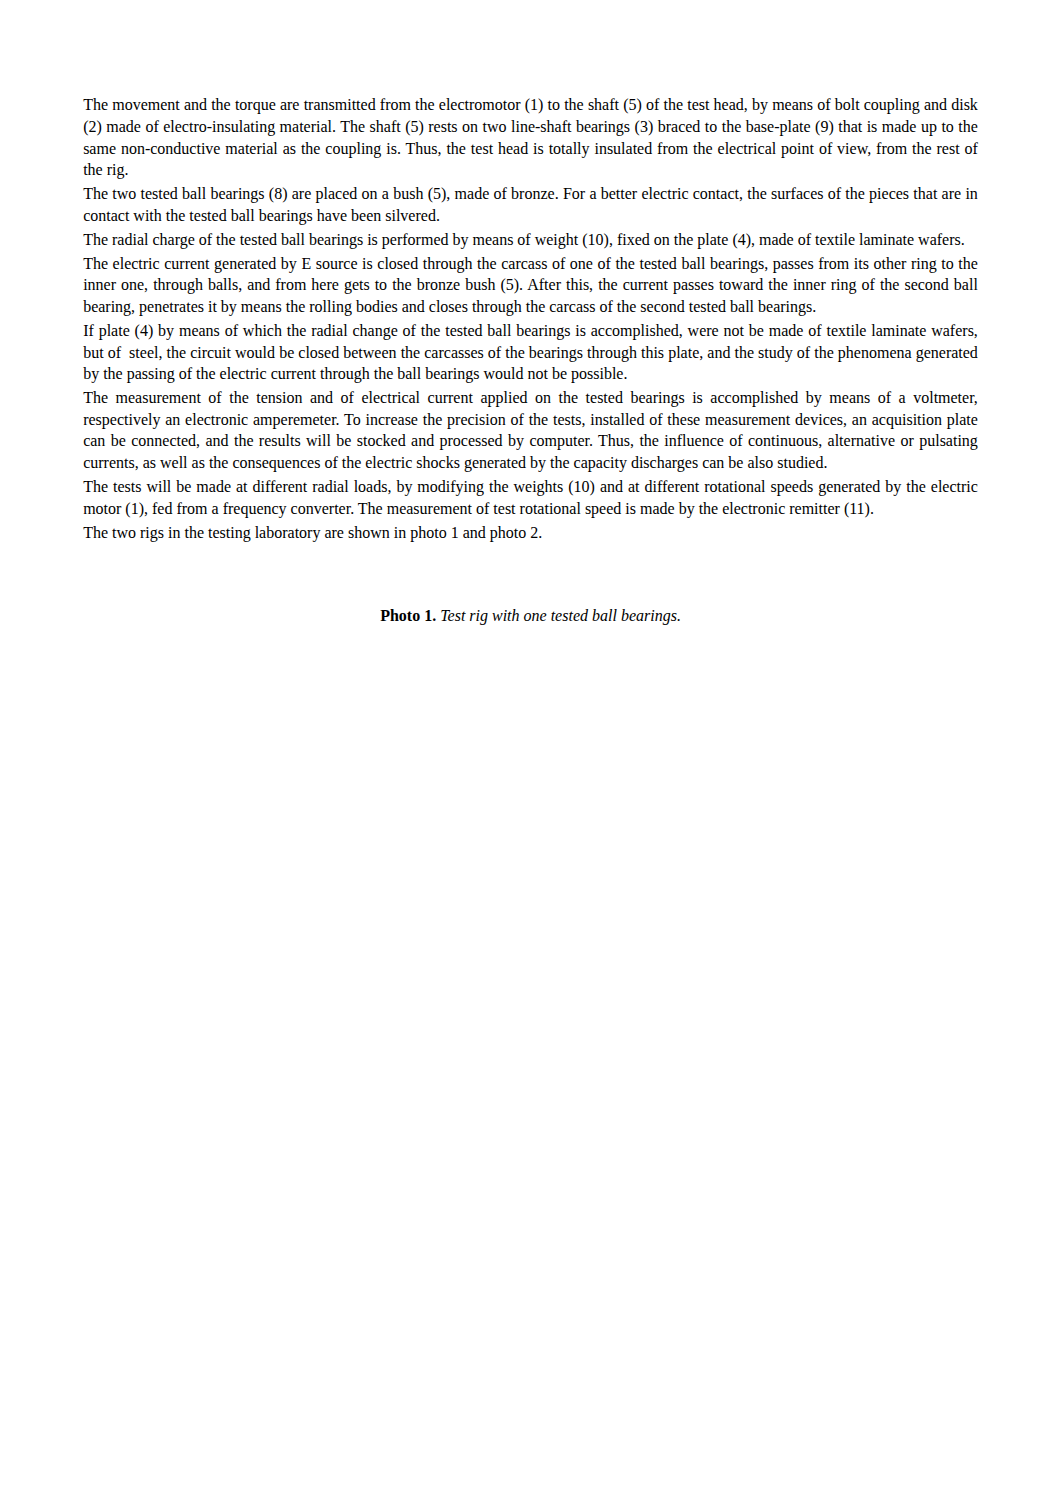The movement and the torque are transmitted from the electromotor (1) to the shaft (5) of the test head, by means of bolt coupling and disk (2) made of electro-insulating material. The shaft (5) rests on two line-shaft bearings (3) braced to the base-plate (9) that is made up to the same non-conductive material as the coupling is. Thus, the test head is totally insulated from the electrical point of view, from the rest of the rig.
The two tested ball bearings (8) are placed on a bush (5), made of bronze. For a better electric contact, the surfaces of the pieces that are in contact with the tested ball bearings have been silvered.
The radial charge of the tested ball bearings is performed by means of weight (10), fixed on the plate (4), made of textile laminate wafers.
The electric current generated by E source is closed through the carcass of one of the tested ball bearings, passes from its other ring to the inner one, through balls, and from here gets to the bronze bush (5). After this, the current passes toward the inner ring of the second ball bearing, penetrates it by means the rolling bodies and closes through the carcass of the second tested ball bearings.
If plate (4) by means of which the radial change of the tested ball bearings is accomplished, were not be made of textile laminate wafers, but of steel, the circuit would be closed between the carcasses of the bearings through this plate, and the study of the phenomena generated by the passing of the electric current through the ball bearings would not be possible.
The measurement of the tension and of electrical current applied on the tested bearings is accomplished by means of a voltmeter, respectively an electronic amperemeter. To increase the precision of the tests, installed of these measurement devices, an acquisition plate can be connected, and the results will be stocked and processed by computer. Thus, the influence of continuous, alternative or pulsating currents, as well as the consequences of the electric shocks generated by the capacity discharges can be also studied.
The tests will be made at different radial loads, by modifying the weights (10) and at different rotational speeds generated by the electric motor (1), fed from a frequency converter. The measurement of test rotational speed is made by the electronic remitter (11).
The two rigs in the testing laboratory are shown in photo 1 and photo 2.
Photo 1. Test rig with one tested ball bearings.